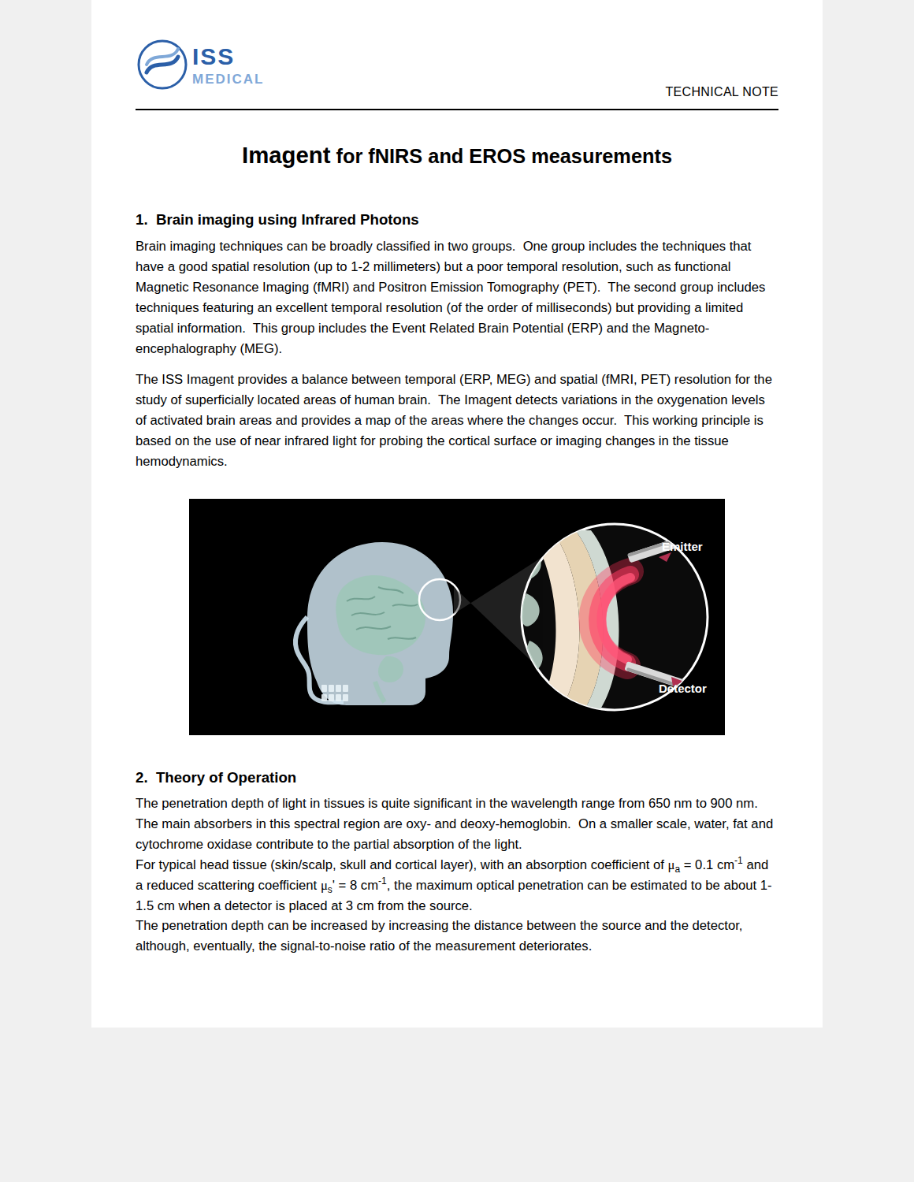ISS MEDICAL
TECHNICAL NOTE
Imagent for fNIRS and EROS measurements
1. Brain imaging using Infrared Photons
Brain imaging techniques can be broadly classified in two groups. One group includes the techniques that have a good spatial resolution (up to 1-2 millimeters) but a poor temporal resolution, such as functional Magnetic Resonance Imaging (fMRI) and Positron Emission Tomography (PET). The second group includes techniques featuring an excellent temporal resolution (of the order of milliseconds) but providing a limited spatial information. This group includes the Event Related Brain Potential (ERP) and the Magneto-encephalography (MEG).
The ISS Imagent provides a balance between temporal (ERP, MEG) and spatial (fMRI, PET) resolution for the study of superficially located areas of human brain. The Imagent detects variations in the oxygenation levels of activated brain areas and provides a map of the areas where the changes occur. This working principle is based on the use of near infrared light for probing the cortical surface or imaging changes in the tissue hemodynamics.
Emitter Detector
2. Theory of Operation
The penetration depth of light in tissues is quite significant in the wavelength range from 650 nm to 900 nm. The main absorbers in this spectral region are oxy- and deoxy-hemoglobin. On a smaller scale, water, fat and cytochrome oxidase contribute to the partial absorption of the light.
For typical head tissue (skin/scalp, skull and cortical layer), with an absorption coefficient of μa = 0.1 cm-1 and a reduced scattering coefficient μs' = 8 cm-1, the maximum optical penetration can be estimated to be about 1-1.5 cm when a detector is placed at 3 cm from the source.
The penetration depth can be increased by increasing the distance between the source and the detector, although, eventually, the signal-to-noise ratio of the measurement deteriorates.